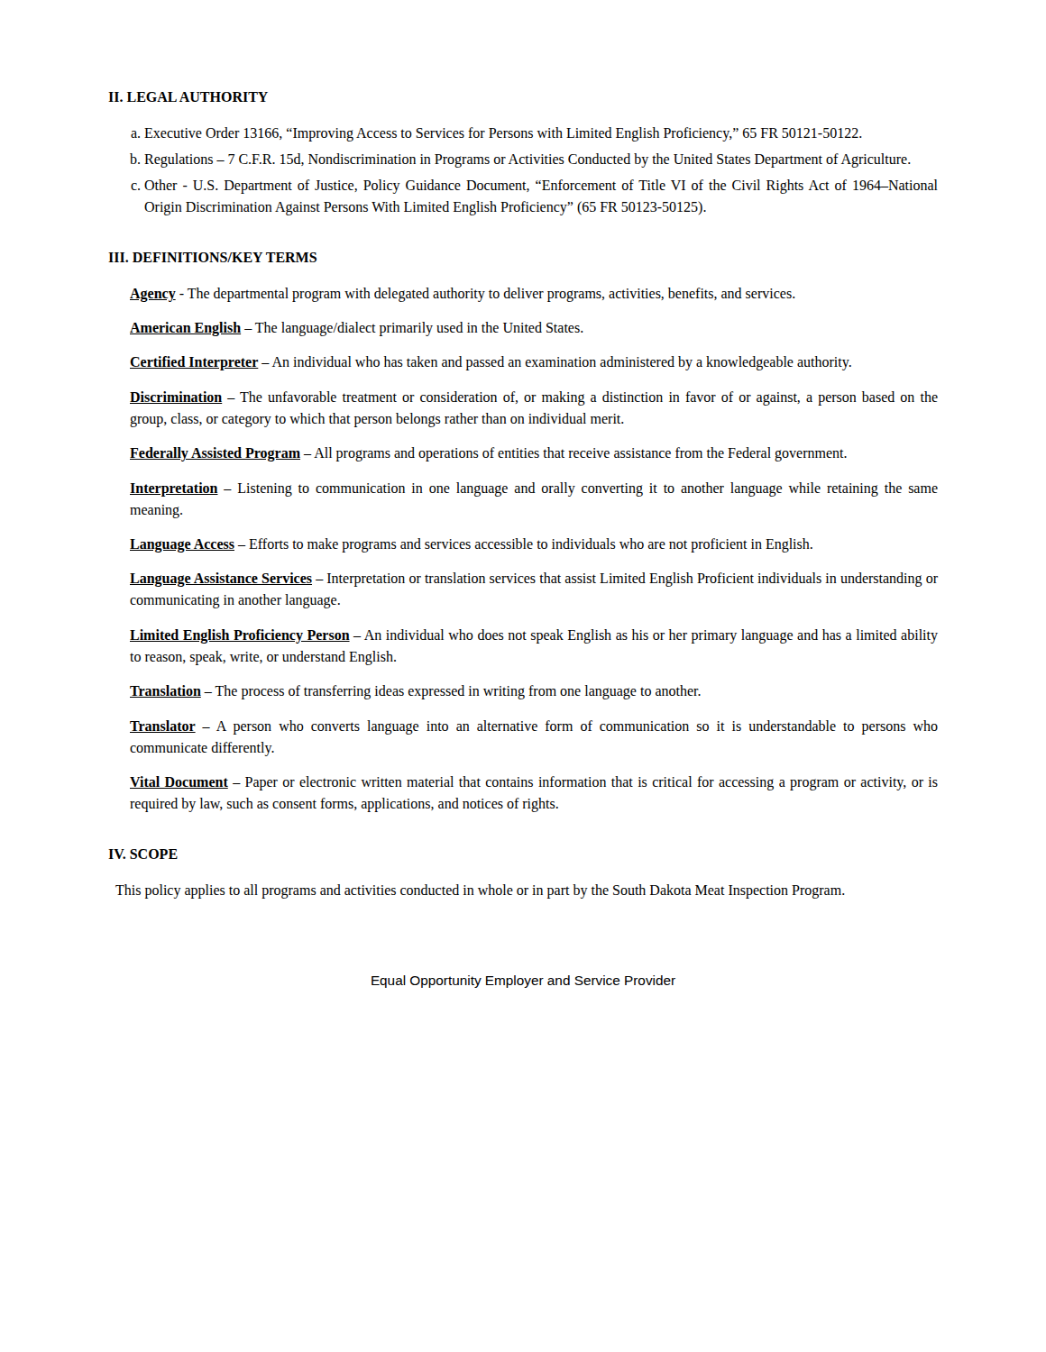II. LEGAL AUTHORITY
Executive Order 13166, “Improving Access to Services for Persons with Limited English Proficiency,” 65 FR 50121-50122.
Regulations – 7 C.F.R. 15d, Nondiscrimination in Programs or Activities Conducted by the United States Department of Agriculture.
Other - U.S. Department of Justice, Policy Guidance Document, “Enforcement of Title VI of the Civil Rights Act of 1964–National Origin Discrimination Against Persons With Limited English Proficiency” (65 FR 50123-50125).
III. DEFINITIONS/KEY TERMS
Agency - The departmental program with delegated authority to deliver programs, activities, benefits, and services.
American English – The language/dialect primarily used in the United States.
Certified Interpreter – An individual who has taken and passed an examination administered by a knowledgeable authority.
Discrimination – The unfavorable treatment or consideration of, or making a distinction in favor of or against, a person based on the group, class, or category to which that person belongs rather than on individual merit.
Federally Assisted Program – All programs and operations of entities that receive assistance from the Federal government.
Interpretation – Listening to communication in one language and orally converting it to another language while retaining the same meaning.
Language Access – Efforts to make programs and services accessible to individuals who are not proficient in English.
Language Assistance Services – Interpretation or translation services that assist Limited English Proficient individuals in understanding or communicating in another language.
Limited English Proficiency Person – An individual who does not speak English as his or her primary language and has a limited ability to reason, speak, write, or understand English.
Translation – The process of transferring ideas expressed in writing from one language to another.
Translator – A person who converts language into an alternative form of communication so it is understandable to persons who communicate differently.
Vital Document – Paper or electronic written material that contains information that is critical for accessing a program or activity, or is required by law, such as consent forms, applications, and notices of rights.
IV. SCOPE
This policy applies to all programs and activities conducted in whole or in part by the South Dakota Meat Inspection Program.
Equal Opportunity Employer and Service Provider